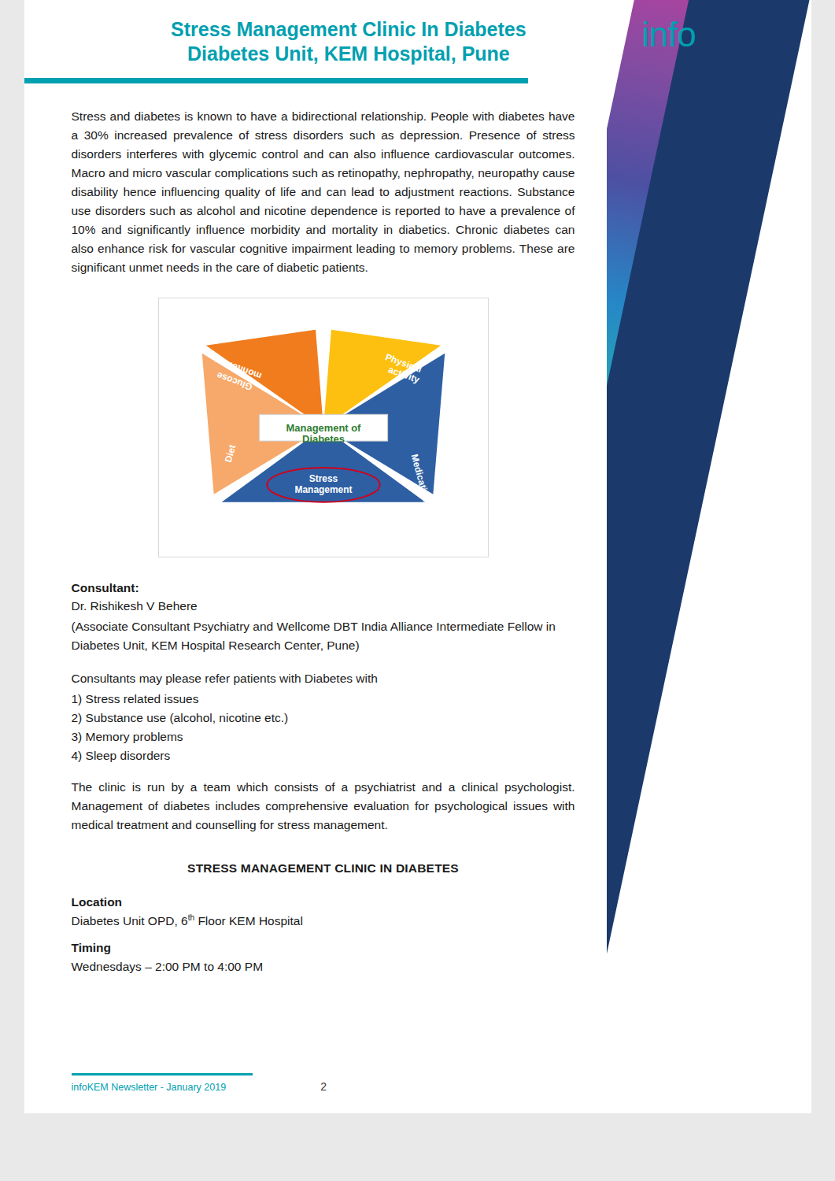Stress Management Clinic In Diabetes
Diabetes Unit, KEM Hospital, Pune
info KEM
January 2019
Stress and diabetes is known to have a bidirectional relationship. People with diabetes have a 30% increased prevalence of stress disorders such as depression. Presence of stress disorders interferes with glycemic control and can also influence cardiovascular outcomes. Macro and micro vascular complications such as retinopathy, nephropathy, neuropathy cause disability hence influencing quality of life and can lead to adjustment reactions. Substance use disorders such as alcohol and nicotine dependence is reported to have a prevalence of 10% and significantly influence morbidity and mortality in diabetics. Chronic diabetes can also enhance risk for vascular cognitive impairment leading to memory problems. These are significant unmet needs in the care of diabetic patients.
Management of Diabetes Glucose monitoring Physical activity Diet Medication Stress Management
Consultant:
Dr. Rishikesh V Behere
(Associate Consultant Psychiatry and Wellcome DBT India Alliance Intermediate Fellow in Diabetes Unit, KEM Hospital Research Center, Pune)
Consultants may please refer patients with Diabetes with
1) Stress related issues
2) Substance use (alcohol, nicotine etc.)
3) Memory problems
4) Sleep disorders
The clinic is run by a team which consists of a psychiatrist and a clinical psychologist. Management of diabetes includes comprehensive evaluation for psychological issues with medical treatment and counselling for stress management.
STRESS MANAGEMENT CLINIC IN DIABETES
Location
Diabetes Unit OPD, 6th Floor KEM Hospital
Timing
Wednesdays – 2:00 PM to 4:00 PM
infoKEM Newsletter - January 2019 2